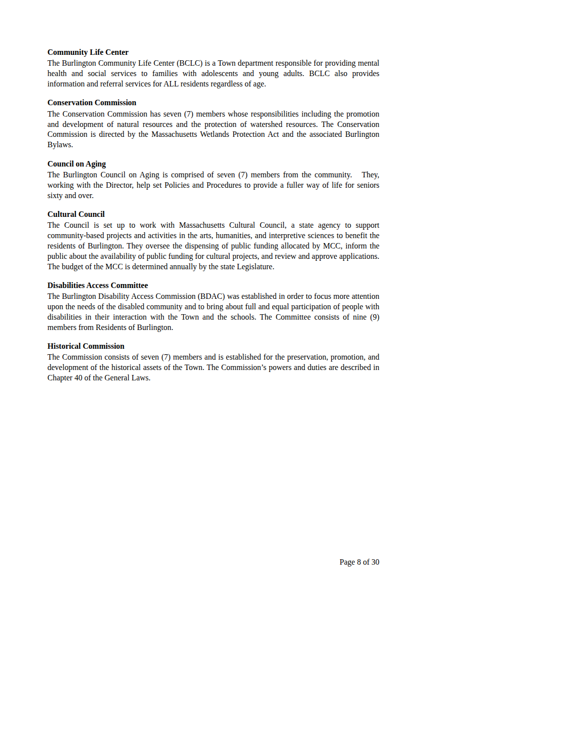Community Life Center
The Burlington Community Life Center (BCLC) is a Town department responsible for providing mental health and social services to families with adolescents and young adults. BCLC also provides information and referral services for ALL residents regardless of age.
Conservation Commission
The Conservation Commission has seven (7) members whose responsibilities including the promotion and development of natural resources and the protection of watershed resources. The Conservation Commission is directed by the Massachusetts Wetlands Protection Act and the associated Burlington Bylaws.
Council on Aging
The Burlington Council on Aging is comprised of seven (7) members from the community. They, working with the Director, help set Policies and Procedures to provide a fuller way of life for seniors sixty and over.
Cultural Council
The Council is set up to work with Massachusetts Cultural Council, a state agency to support community-based projects and activities in the arts, humanities, and interpretive sciences to benefit the residents of Burlington. They oversee the dispensing of public funding allocated by MCC, inform the public about the availability of public funding for cultural projects, and review and approve applications. The budget of the MCC is determined annually by the state Legislature.
Disabilities Access Committee
The Burlington Disability Access Commission (BDAC) was established in order to focus more attention upon the needs of the disabled community and to bring about full and equal participation of people with disabilities in their interaction with the Town and the schools. The Committee consists of nine (9) members from Residents of Burlington.
Historical Commission
The Commission consists of seven (7) members and is established for the preservation, promotion, and development of the historical assets of the Town. The Commission’s powers and duties are described in Chapter 40 of the General Laws.
Page 8 of 30